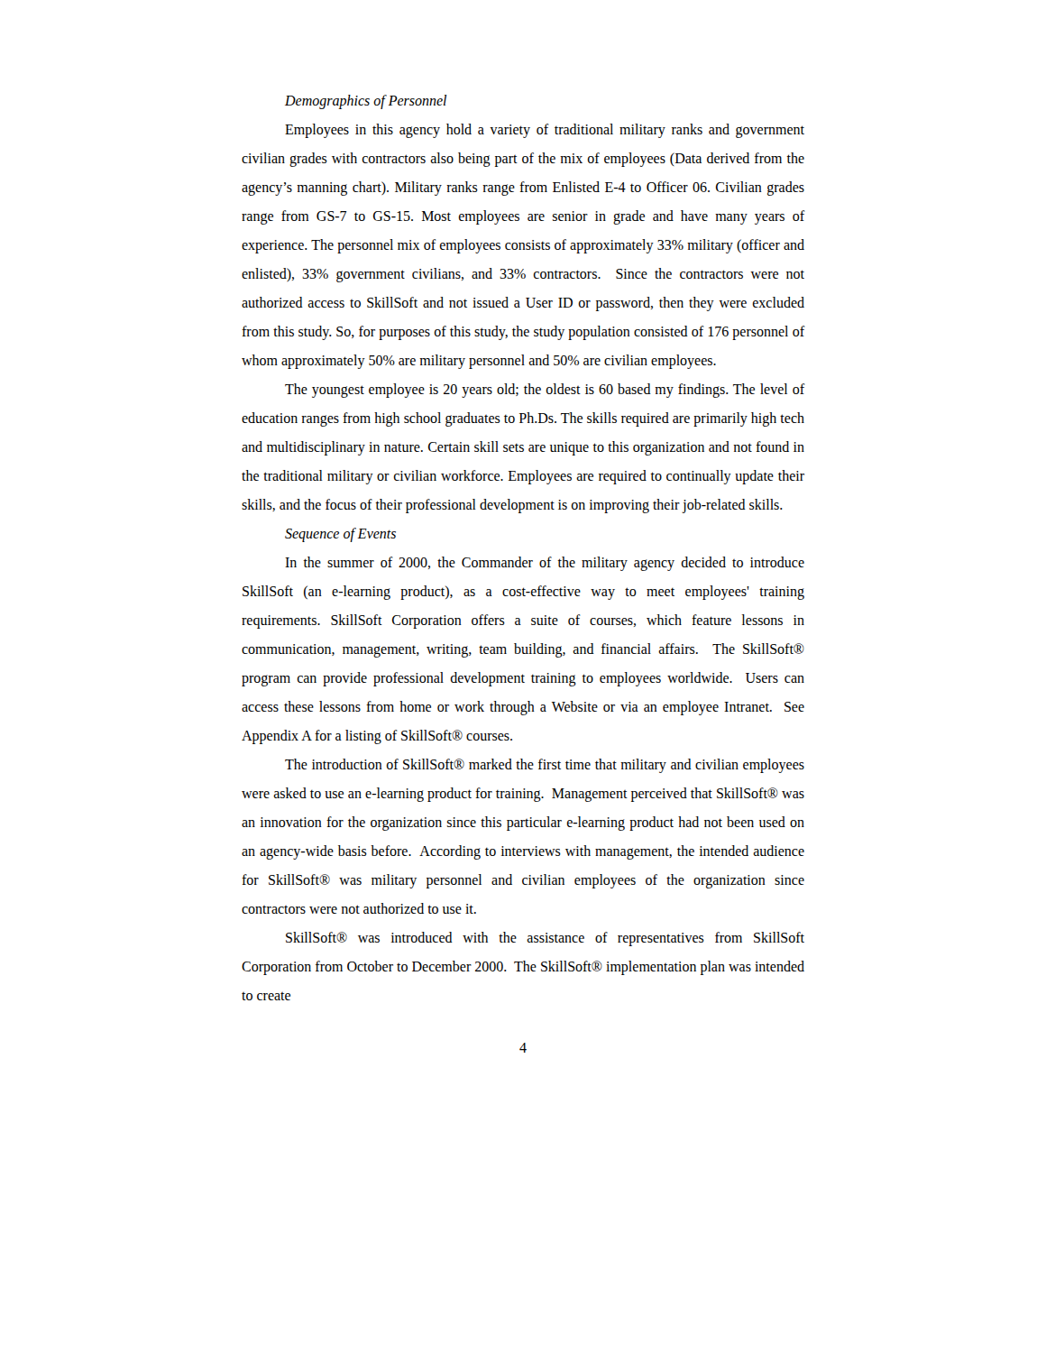Demographics of Personnel
Employees in this agency hold a variety of traditional military ranks and government civilian grades with contractors also being part of the mix of employees (Data derived from the agency’s manning chart). Military ranks range from Enlisted E-4 to Officer 06. Civilian grades range from GS-7 to GS-15. Most employees are senior in grade and have many years of experience. The personnel mix of employees consists of approximately 33% military (officer and enlisted), 33% government civilians, and 33% contractors. Since the contractors were not authorized access to SkillSoft and not issued a User ID or password, then they were excluded from this study. So, for purposes of this study, the study population consisted of 176 personnel of whom approximately 50% are military personnel and 50% are civilian employees.
The youngest employee is 20 years old; the oldest is 60 based my findings. The level of education ranges from high school graduates to Ph.Ds. The skills required are primarily high tech and multidisciplinary in nature. Certain skill sets are unique to this organization and not found in the traditional military or civilian workforce. Employees are required to continually update their skills, and the focus of their professional development is on improving their job-related skills.
Sequence of Events
In the summer of 2000, the Commander of the military agency decided to introduce SkillSoft (an e-learning product), as a cost-effective way to meet employees' training requirements. SkillSoft Corporation offers a suite of courses, which feature lessons in communication, management, writing, team building, and financial affairs. The SkillSoft® program can provide professional development training to employees worldwide. Users can access these lessons from home or work through a Website or via an employee Intranet. See Appendix A for a listing of SkillSoft® courses.
The introduction of SkillSoft® marked the first time that military and civilian employees were asked to use an e-learning product for training. Management perceived that SkillSoft® was an innovation for the organization since this particular e-learning product had not been used on an agency-wide basis before. According to interviews with management, the intended audience for SkillSoft® was military personnel and civilian employees of the organization since contractors were not authorized to use it.
SkillSoft® was introduced with the assistance of representatives from SkillSoft Corporation from October to December 2000. The SkillSoft® implementation plan was intended to create
4